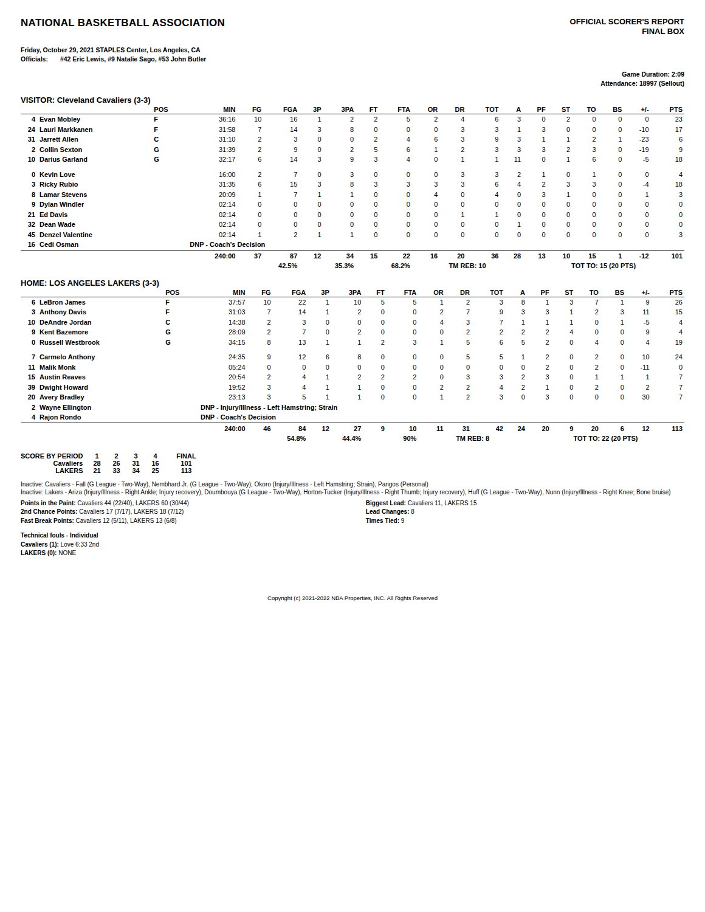NATIONAL BASKETBALL ASSOCIATION
OFFICIAL SCORER'S REPORT
FINAL BOX
Friday, October 29, 2021 STAPLES Center, Los Angeles, CA
Officials: #42 Eric Lewis, #9 Natalie Sago, #53 John Butler
Game Duration: 2:09
Attendance: 18997 (Sellout)
VISITOR: Cleveland Cavaliers (3-3)
| | | POS | MIN | FG | FGA | 3P | 3PA | FT | FTA | OR | DR | TOT | A | PF | ST | TO | BS | +/- | PTS |
| --- | --- | --- | --- | --- | --- | --- | --- | --- | --- | --- | --- | --- | --- | --- | --- | --- | --- | --- | --- |
| 4 | Evan Mobley | F | 36:16 | 10 | 16 | 1 | 2 | 2 | 5 | 2 | 4 | 6 | 3 | 0 | 2 | 0 | 0 | 0 | 23 |
| 24 | Lauri Markkanen | F | 31:58 | 7 | 14 | 3 | 8 | 0 | 0 | 0 | 3 | 3 | 1 | 3 | 0 | 0 | 0 | -10 | 17 |
| 31 | Jarrett Allen | C | 31:10 | 2 | 3 | 0 | 0 | 2 | 4 | 6 | 3 | 9 | 3 | 1 | 1 | 2 | 1 | -23 | 6 |
| 2 | Collin Sexton | G | 31:39 | 2 | 9 | 0 | 2 | 5 | 6 | 1 | 2 | 3 | 3 | 3 | 2 | 3 | 0 | -19 | 9 |
| 10 | Darius Garland | G | 32:17 | 6 | 14 | 3 | 9 | 3 | 4 | 0 | 1 | 1 | 11 | 0 | 1 | 6 | 0 | -5 | 18 |
| 0 | Kevin Love | | 16:00 | 2 | 7 | 0 | 3 | 0 | 0 | 0 | 3 | 3 | 2 | 1 | 0 | 1 | 0 | 0 | 4 |
| 3 | Ricky Rubio | | 31:35 | 6 | 15 | 3 | 8 | 3 | 3 | 3 | 3 | 6 | 4 | 2 | 3 | 3 | 0 | -4 | 18 |
| 8 | Lamar Stevens | | 20:09 | 1 | 7 | 1 | 1 | 0 | 0 | 4 | 0 | 4 | 0 | 3 | 1 | 0 | 0 | 1 | 3 |
| 9 | Dylan Windler | | 02:14 | 0 | 0 | 0 | 0 | 0 | 0 | 0 | 0 | 0 | 0 | 0 | 0 | 0 | 0 | 0 | 0 |
| 21 | Ed Davis | | 02:14 | 0 | 0 | 0 | 0 | 0 | 0 | 0 | 1 | 1 | 0 | 0 | 0 | 0 | 0 | 0 | 0 |
| 32 | Dean Wade | | 02:14 | 0 | 0 | 0 | 0 | 0 | 0 | 0 | 0 | 0 | 1 | 0 | 0 | 0 | 0 | 0 | 0 |
| 45 | Denzel Valentine | | 02:14 | 1 | 2 | 1 | 1 | 0 | 0 | 0 | 0 | 0 | 0 | 0 | 0 | 0 | 0 | 0 | 3 |
| 16 | Cedi Osman | | DNP - Coach's Decision |
| | | | 240:00 | 37 | 87 | 12 | 34 | 15 | 22 | 16 | 20 | 36 | 28 | 13 | 10 | 15 | 1 | -12 | 101 |
| | | | | 42.5% | 35.3% | 68.2% | TM REB: 10 | TOT TO: 15 (20 PTS) |
HOME: LOS ANGELES LAKERS (3-3)
| | | POS | MIN | FG | FGA | 3P | 3PA | FT | FTA | OR | DR | TOT | A | PF | ST | TO | BS | +/- | PTS |
| --- | --- | --- | --- | --- | --- | --- | --- | --- | --- | --- | --- | --- | --- | --- | --- | --- | --- | --- | --- |
| 6 | LeBron James | F | 37:57 | 10 | 22 | 1 | 10 | 5 | 5 | 1 | 2 | 3 | 8 | 1 | 3 | 7 | 1 | 9 | 26 |
| 3 | Anthony Davis | F | 31:03 | 7 | 14 | 1 | 2 | 0 | 0 | 2 | 7 | 9 | 3 | 3 | 1 | 2 | 3 | 11 | 15 |
| 10 | DeAndre Jordan | C | 14:38 | 2 | 3 | 0 | 0 | 0 | 0 | 4 | 3 | 7 | 1 | 1 | 1 | 0 | 1 | -5 | 4 |
| 9 | Kent Bazemore | G | 28:09 | 2 | 7 | 0 | 2 | 0 | 0 | 0 | 2 | 2 | 2 | 2 | 4 | 0 | 0 | 9 | 4 |
| 0 | Russell Westbrook | G | 34:15 | 8 | 13 | 1 | 1 | 2 | 3 | 1 | 5 | 6 | 5 | 2 | 0 | 4 | 0 | 4 | 19 |
| 7 | Carmelo Anthony | | 24:35 | 9 | 12 | 6 | 8 | 0 | 0 | 0 | 5 | 5 | 1 | 2 | 0 | 2 | 0 | 10 | 24 |
| 11 | Malik Monk | | 05:24 | 0 | 0 | 0 | 0 | 0 | 0 | 0 | 0 | 0 | 0 | 2 | 0 | 2 | 0 | -11 | 0 |
| 15 | Austin Reaves | | 20:54 | 2 | 4 | 1 | 2 | 2 | 2 | 0 | 3 | 3 | 2 | 3 | 0 | 1 | 1 | 1 | 7 |
| 39 | Dwight Howard | | 19:52 | 3 | 4 | 1 | 1 | 0 | 0 | 2 | 2 | 4 | 2 | 1 | 0 | 2 | 0 | 2 | 7 |
| 20 | Avery Bradley | | 23:13 | 3 | 5 | 1 | 1 | 0 | 0 | 1 | 2 | 3 | 0 | 3 | 0 | 0 | 0 | 30 | 7 |
| 2 | Wayne Ellington | | DNP - Injury/Illness - Left Hamstring; Strain |
| 4 | Rajon Rondo | | DNP - Coach's Decision |
| | | | 240:00 | 46 | 84 | 12 | 27 | 9 | 10 | 11 | 31 | 42 | 24 | 20 | 9 | 20 | 6 | 12 | 113 |
| | | | | 54.8% | 44.4% | 90% | TM REB: 8 | TOT TO: 22 (20 PTS) |
| SCORE BY PERIOD | 1 | 2 | 3 | 4 | FINAL |
| --- | --- | --- | --- | --- | --- |
| Cavaliers | 28 | 26 | 31 | 16 | 101 |
| LAKERS | 21 | 33 | 34 | 25 | 113 |
Inactive: Cavaliers - Fall (G League - Two-Way), Nembhard Jr. (G League - Two-Way), Okoro (Injury/Illness - Left Hamstring; Strain), Pangos (Personal)
Inactive: Lakers - Ariza (Injury/Illness - Right Ankle; Injury recovery), Doumbouya (G League - Two-Way), Horton-Tucker (Injury/Illness - Right Thumb; Injury recovery), Huff (G League - Two-Way), Nunn (Injury/Illness - Right Knee; Bone bruise)
| Points in the Paint: Cavaliers 44 (22/40), LAKERS 60 (30/44) | Biggest Lead: Cavaliers 11, LAKERS 15 |
| 2nd Chance Points: Cavaliers 17 (7/17), LAKERS 18 (7/12) | Lead Changes: 8 |
| Fast Break Points: Cavaliers 12 (5/11), LAKERS 13 (6/8) | Times Tied: 9 |
Technical fouls - Individual
Cavaliers (1): Love 6:33 2nd
LAKERS (0): NONE
Copyright (c) 2021-2022 NBA Properties, INC. All Rights Reserved